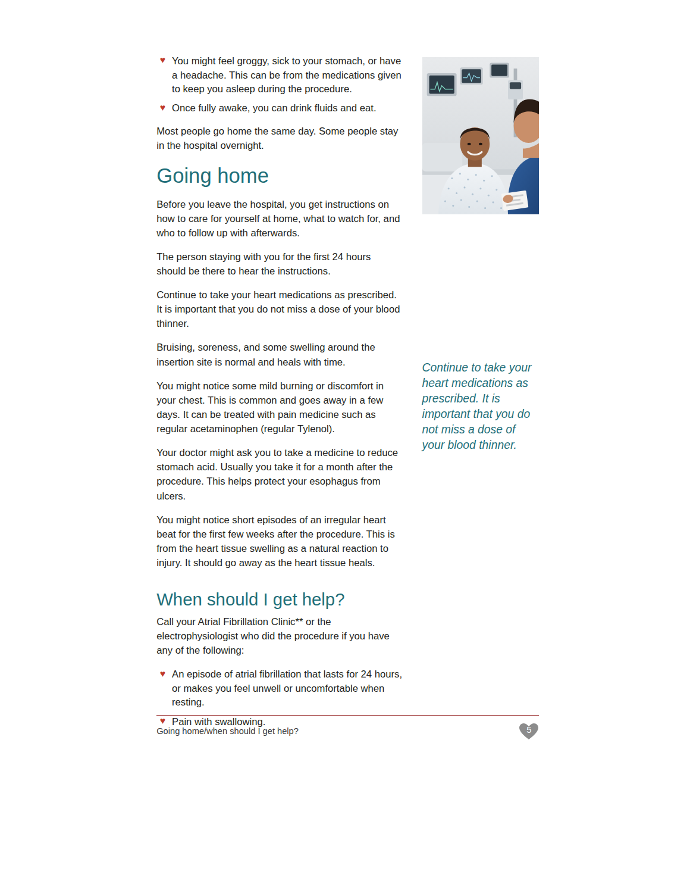You might feel groggy, sick to your stomach, or have a headache. This can be from the medications given to keep you asleep during the procedure.
Once fully awake, you can drink fluids and eat.
Most people go home the same day. Some people stay in the hospital overnight.
Going home
Before you leave the hospital, you get instructions on how to care for yourself at home, what to watch for, and who to follow up with afterwards.
The person staying with you for the first 24 hours should be there to hear the instructions.
Continue to take your heart medications as prescribed. It is important that you do not miss a dose of your blood thinner.
Bruising, soreness, and some swelling around the insertion site is normal and heals with time.
You might notice some mild burning or discomfort in your chest. This is common and goes away in a few days. It can be treated with pain medicine such as regular acetaminophen (regular Tylenol).
Your doctor might ask you to take a medicine to reduce stomach acid. Usually you take it for a month after the procedure. This helps protect your esophagus from ulcers.
You might notice short episodes of an irregular heart beat for the first few weeks after the procedure. This is from the heart tissue swelling as a natural reaction to injury. It should go away as the heart tissue heals.
When should I get help?
Call your Atrial Fibrillation Clinic** or the electrophysiologist who did the procedure if you have any of the following:
An episode of atrial fibrillation that lasts for 24 hours, or makes you feel unwell or uncomfortable when resting.
Pain with swallowing.
Continue to take your heart medications as prescribed. It is important that you do not miss a dose of your blood thinner.
Going home/when should I get help?
5